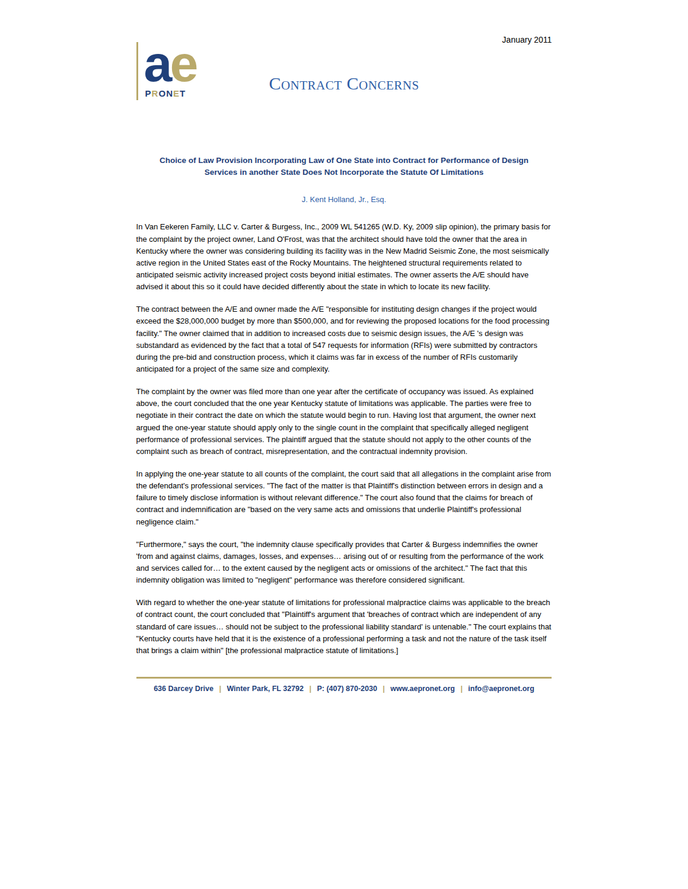January 2011
ae
PRONET
Contract Concerns
Choice of Law Provision Incorporating Law of One State into Contract for Performance of Design Services in another State Does Not Incorporate the Statute Of Limitations
J. Kent Holland, Jr., Esq.
In Van Eekeren Family, LLC v. Carter & Burgess, Inc., 2009 WL 541265 (W.D. Ky, 2009 slip opinion), the primary basis for the complaint by the project owner, Land O'Frost, was that the architect should have told the owner that the area in Kentucky where the owner was considering building its facility was in the New Madrid Seismic Zone, the most seismically active region in the United States east of the Rocky Mountains. The heightened structural requirements related to anticipated seismic activity increased project costs beyond initial estimates. The owner asserts the A/E should have advised it about this so it could have decided differently about the state in which to locate its new facility.
The contract between the A/E and owner made the A/E "responsible for instituting design changes if the project would exceed the $28,000,000 budget by more than $500,000, and for reviewing the proposed locations for the food processing facility." The owner claimed that in addition to increased costs due to seismic design issues, the A/E 's design was substandard as evidenced by the fact that a total of 547 requests for information (RFIs) were submitted by contractors during the pre-bid and construction process, which it claims was far in excess of the number of RFIs customarily anticipated for a project of the same size and complexity.
The complaint by the owner was filed more than one year after the certificate of occupancy was issued. As explained above, the court concluded that the one year Kentucky statute of limitations was applicable. The parties were free to negotiate in their contract the date on which the statute would begin to run. Having lost that argument, the owner next argued the one-year statute should apply only to the single count in the complaint that specifically alleged negligent performance of professional services. The plaintiff argued that the statute should not apply to the other counts of the complaint such as breach of contract, misrepresentation, and the contractual indemnity provision.
In applying the one-year statute to all counts of the complaint, the court said that all allegations in the complaint arise from the defendant's professional services. "The fact of the matter is that Plaintiff's distinction between errors in design and a failure to timely disclose information is without relevant difference." The court also found that the claims for breach of contract and indemnification are "based on the very same acts and omissions that underlie Plaintiff's professional negligence claim."
"Furthermore," says the court, "the indemnity clause specifically provides that Carter & Burgess indemnifies the owner 'from and against claims, damages, losses, and expenses… arising out of or resulting from the performance of the work and services called for… to the extent caused by the negligent acts or omissions of the architect." The fact that this indemnity obligation was limited to "negligent" performance was therefore considered significant.
With regard to whether the one-year statute of limitations for professional malpractice claims was applicable to the breach of contract count, the court concluded that "Plaintiff's argument that 'breaches of contract which are independent of any standard of care issues… should not be subject to the professional liability standard' is untenable." The court explains that "Kentucky courts have held that it is the existence of a professional performing a task and not the nature of the task itself that brings a claim within" [the professional malpractice statute of limitations.]
636 Darcey Drive | Winter Park, FL 32792 | P: (407) 870-2030 | www.aepronet.org | info@aepronet.org